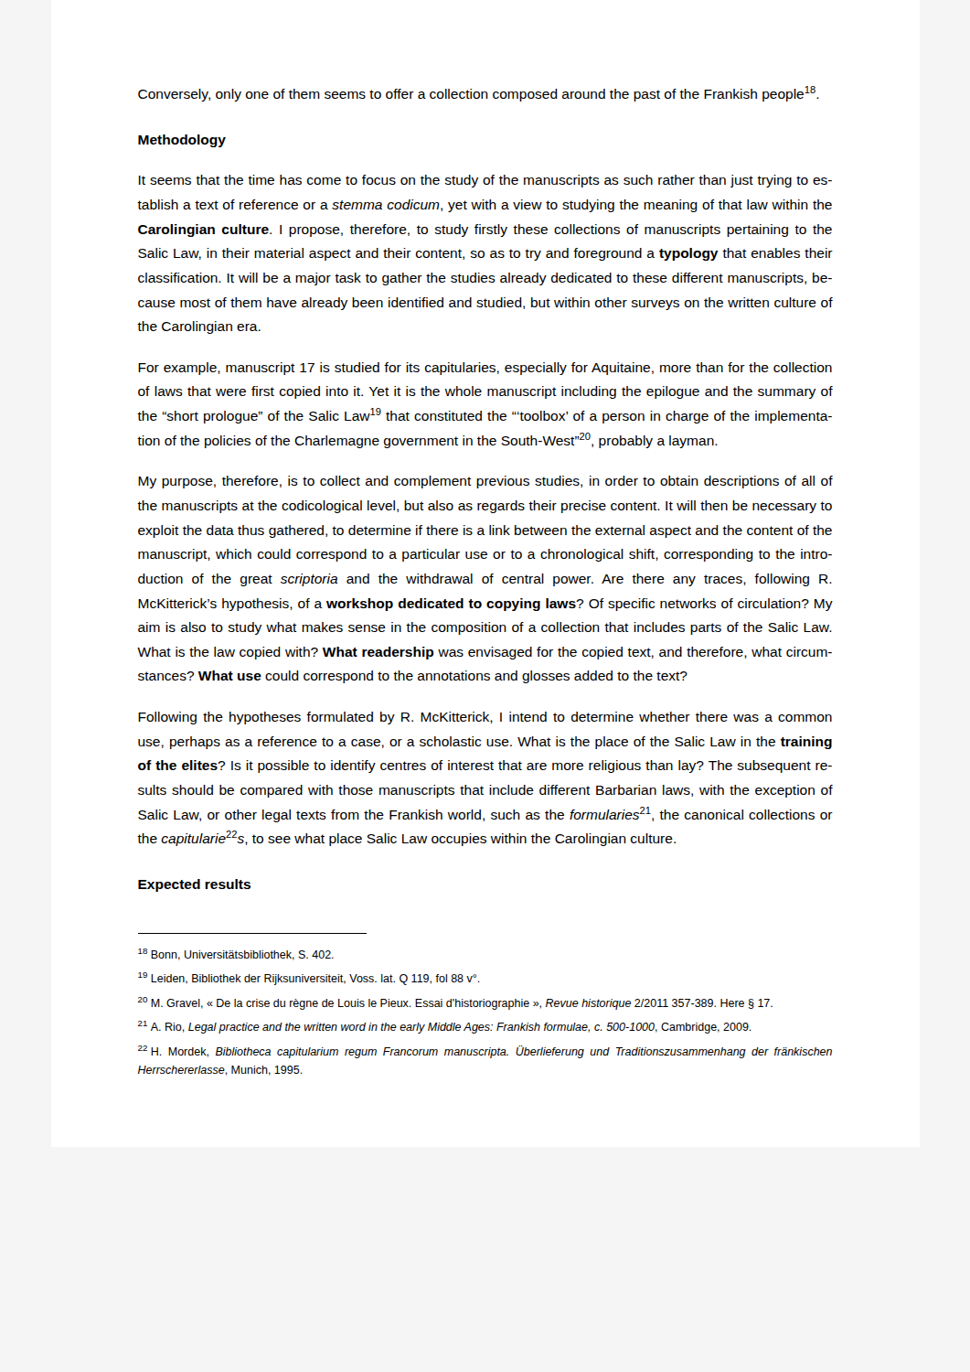Conversely, only one of them seems to offer a collection composed around the past of the Frankish people18.
Methodology
It seems that the time has come to focus on the study of the manuscripts as such rather than just trying to establish a text of reference or a stemma codicum, yet with a view to studying the meaning of that law within the Carolingian culture. I propose, therefore, to study firstly these collections of manuscripts pertaining to the Salic Law, in their material aspect and their content, so as to try and foreground a typology that enables their classification. It will be a major task to gather the studies already dedicated to these different manuscripts, because most of them have already been identified and studied, but within other surveys on the written culture of the Carolingian era.
For example, manuscript 17 is studied for its capitularies, especially for Aquitaine, more than for the collection of laws that were first copied into it. Yet it is the whole manuscript including the epilogue and the summary of the “short prologue” of the Salic Law19 that constituted the “‘toolbox’ of a person in charge of the implementation of the policies of the Charlemagne government in the South-West”20, probably a layman.
My purpose, therefore, is to collect and complement previous studies, in order to obtain descriptions of all of the manuscripts at the codicological level, but also as regards their precise content. It will then be necessary to exploit the data thus gathered, to determine if there is a link between the external aspect and the content of the manuscript, which could correspond to a particular use or to a chronological shift, corresponding to the introduction of the great scriptoria and the withdrawal of central power. Are there any traces, following R. McKitterick’s hypothesis, of a workshop dedicated to copying laws? Of specific networks of circulation? My aim is also to study what makes sense in the composition of a collection that includes parts of the Salic Law. What is the law copied with? What readership was envisaged for the copied text, and therefore, what circumstances? What use could correspond to the annotations and glosses added to the text?
Following the hypotheses formulated by R. McKitterick, I intend to determine whether there was a common use, perhaps as a reference to a case, or a scholastic use. What is the place of the Salic Law in the training of the elites? Is it possible to identify centres of interest that are more religious than lay? The subsequent results should be compared with those manuscripts that include different Barbarian laws, with the exception of Salic Law, or other legal texts from the Frankish world, such as the formularies21, the canonical collections or the capitularie22s, to see what place Salic Law occupies within the Carolingian culture.
Expected results
18 Bonn, Universitätsbibliothek, S. 402.
19 Leiden, Bibliothek der Rijksuniversiteit, Voss. lat. Q 119, fol 88 v°.
20 M. Gravel, « De la crise du règne de Louis le Pieux. Essai d'historiographie », Revue historique 2/2011 357-389. Here § 17.
21 A. Rio, Legal practice and the written word in the early Middle Ages: Frankish formulae, c. 500-1000, Cambridge, 2009.
22 H. Mordek, Bibliotheca capitularium regum Francorum manuscripta. Überlieferung und Traditionszusammenhang der fränkischen Herrschererlasse, Munich, 1995.